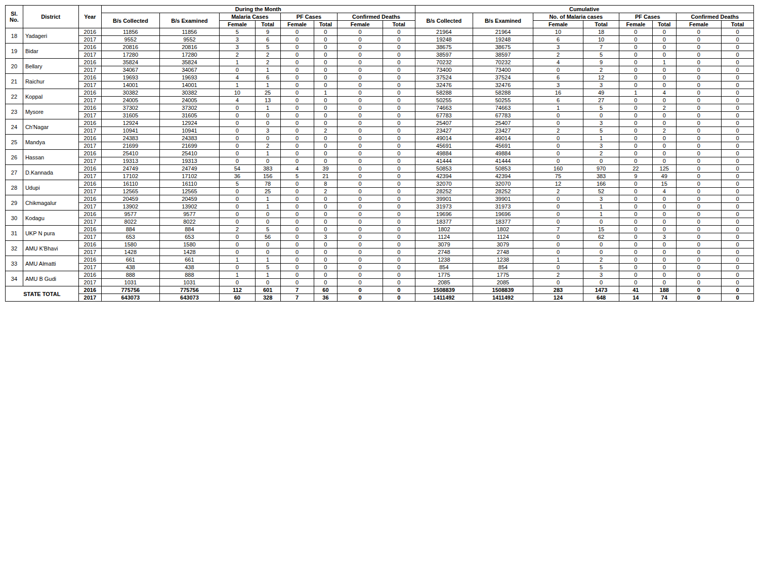| Sl. No. | District | Year | During the Month | Cumulative |
| --- | --- | --- | --- | --- |
| B/s Collected | B/s Examined | Malaria Cases | PF Cases | Confirmed Deaths | B/s Collected | B/s Examined | No. of Malaria cases | PF Cases | Confirmed Deaths |
| Female | Total | Female | Total | Female | Total | Female | Total | Female | Total | Female | Total |
| 18 | Yadageri | 2016 | 11856 | 11856 | 5 | 9 | 0 | 0 | 0 | 0 | 21964 | 21964 | 10 | 18 | 0 | 0 | 0 | 0 |
| 2017 | 9552 | 9552 | 3 | 6 | 0 | 0 | 0 | 0 | 19248 | 19248 | 6 | 10 | 0 | 0 | 0 | 0 |
| 19 | Bidar | 2016 | 20816 | 20816 | 3 | 5 | 0 | 0 | 0 | 0 | 38675 | 38675 | 3 | 7 | 0 | 0 | 0 | 0 |
| 2017 | 17280 | 17280 | 2 | 2 | 0 | 0 | 0 | 0 | 38597 | 38597 | 2 | 5 | 0 | 0 | 0 | 0 |
| 20 | Bellary | 2016 | 35824 | 35824 | 1 | 2 | 0 | 0 | 0 | 0 | 70232 | 70232 | 4 | 9 | 0 | 1 | 0 | 0 |
| 2017 | 34067 | 34067 | 0 | 1 | 0 | 0 | 0 | 0 | 73400 | 73400 | 0 | 2 | 0 | 0 | 0 | 0 |
| 21 | Raichur | 2016 | 19693 | 19693 | 4 | 6 | 0 | 0 | 0 | 0 | 37524 | 37524 | 6 | 12 | 0 | 0 | 0 | 0 |
| 2017 | 14001 | 14001 | 1 | 1 | 0 | 0 | 0 | 0 | 32476 | 32476 | 3 | 3 | 0 | 0 | 0 | 0 |
| 22 | Koppal | 2016 | 30382 | 30382 | 10 | 25 | 0 | 1 | 0 | 0 | 58288 | 58288 | 16 | 49 | 1 | 4 | 0 | 0 |
| 2017 | 24005 | 24005 | 4 | 13 | 0 | 0 | 0 | 0 | 50255 | 50255 | 6 | 27 | 0 | 0 | 0 | 0 |
| 23 | Mysore | 2016 | 37302 | 37302 | 0 | 1 | 0 | 0 | 0 | 0 | 74663 | 74663 | 1 | 5 | 0 | 2 | 0 | 0 |
| 2017 | 31605 | 31605 | 0 | 0 | 0 | 0 | 0 | 0 | 67783 | 67783 | 0 | 0 | 0 | 0 | 0 | 0 |
| 24 | Ch'Nagar | 2016 | 12924 | 12924 | 0 | 0 | 0 | 0 | 0 | 0 | 25407 | 25407 | 0 | 3 | 0 | 0 | 0 | 0 |
| 2017 | 10941 | 10941 | 0 | 3 | 0 | 2 | 0 | 0 | 23427 | 23427 | 2 | 5 | 0 | 2 | 0 | 0 |
| 25 | Mandya | 2016 | 24383 | 24383 | 0 | 0 | 0 | 0 | 0 | 0 | 49014 | 49014 | 0 | 1 | 0 | 0 | 0 | 0 |
| 2017 | 21699 | 21699 | 0 | 2 | 0 | 0 | 0 | 0 | 45691 | 45691 | 0 | 3 | 0 | 0 | 0 | 0 |
| 26 | Hassan | 2016 | 25410 | 25410 | 0 | 1 | 0 | 0 | 0 | 0 | 49884 | 49884 | 0 | 2 | 0 | 0 | 0 | 0 |
| 2017 | 19313 | 19313 | 0 | 0 | 0 | 0 | 0 | 0 | 41444 | 41444 | 0 | 0 | 0 | 0 | 0 | 0 |
| 27 | D.Kannada | 2016 | 24749 | 24749 | 54 | 383 | 4 | 39 | 0 | 0 | 50853 | 50853 | 160 | 970 | 22 | 125 | 0 | 0 |
| 2017 | 17102 | 17102 | 36 | 156 | 5 | 21 | 0 | 0 | 42394 | 42394 | 75 | 383 | 9 | 49 | 0 | 0 |
| 28 | Udupi | 2016 | 16110 | 16110 | 5 | 78 | 0 | 8 | 0 | 0 | 32070 | 32070 | 12 | 166 | 0 | 15 | 0 | 0 |
| 2017 | 12565 | 12565 | 0 | 25 | 0 | 2 | 0 | 0 | 28252 | 28252 | 2 | 52 | 0 | 4 | 0 | 0 |
| 29 | Chikmagalur | 2016 | 20459 | 20459 | 0 | 1 | 0 | 0 | 0 | 0 | 39901 | 39901 | 0 | 3 | 0 | 0 | 0 | 0 |
| 2017 | 13902 | 13902 | 0 | 1 | 0 | 0 | 0 | 0 | 31973 | 31973 | 0 | 1 | 0 | 0 | 0 | 0 |
| 30 | Kodagu | 2016 | 9577 | 9577 | 0 | 0 | 0 | 0 | 0 | 0 | 19696 | 19696 | 0 | 1 | 0 | 0 | 0 | 0 |
| 2017 | 8022 | 8022 | 0 | 0 | 0 | 0 | 0 | 0 | 18377 | 18377 | 0 | 0 | 0 | 0 | 0 | 0 |
| 31 | UKP N pura | 2016 | 884 | 884 | 2 | 5 | 0 | 0 | 0 | 0 | 1802 | 1802 | 7 | 15 | 0 | 0 | 0 | 0 |
| 2017 | 653 | 653 | 0 | 56 | 0 | 3 | 0 | 0 | 1124 | 1124 | 0 | 62 | 0 | 3 | 0 | 0 |
| 32 | AMU K'Bhavi | 2016 | 1580 | 1580 | 0 | 0 | 0 | 0 | 0 | 0 | 3079 | 3079 | 0 | 0 | 0 | 0 | 0 | 0 |
| 2017 | 1428 | 1428 | 0 | 0 | 0 | 0 | 0 | 0 | 2748 | 2748 | 0 | 0 | 0 | 0 | 0 | 0 |
| 33 | AMU Almatti | 2016 | 661 | 661 | 1 | 1 | 0 | 0 | 0 | 0 | 1238 | 1238 | 1 | 2 | 0 | 0 | 0 | 0 |
| 2017 | 438 | 438 | 0 | 5 | 0 | 0 | 0 | 0 | 854 | 854 | 0 | 5 | 0 | 0 | 0 | 0 |
| 34 | AMU B Gudi | 2016 | 888 | 888 | 1 | 1 | 0 | 0 | 0 | 0 | 1775 | 1775 | 2 | 3 | 0 | 0 | 0 | 0 |
| 2017 | 1031 | 1031 | 0 | 0 | 0 | 0 | 0 | 0 | 2085 | 2085 | 0 | 0 | 0 | 0 | 0 | 0 |
| STATE TOTAL | 2016 | 775756 | 775756 | 112 | 601 | 7 | 60 | 0 | 0 | 1508839 | 1508839 | 283 | 1473 | 41 | 188 | 0 | 0 |
| 2017 | 643073 | 643073 | 60 | 328 | 7 | 36 | 0 | 0 | 1411492 | 1411492 | 124 | 648 | 14 | 74 | 0 | 0 |